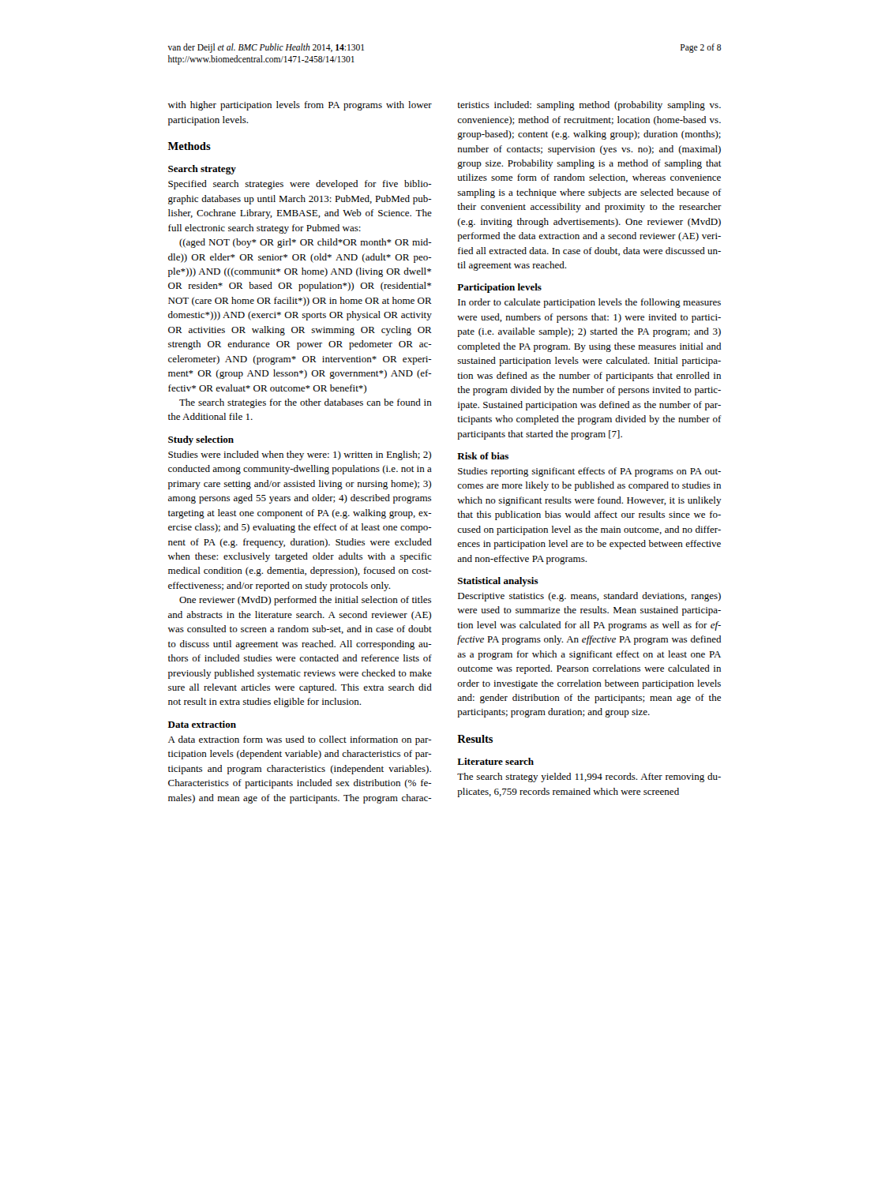van der Deijl et al. BMC Public Health 2014, 14:1301
http://www.biomedcentral.com/1471-2458/14/1301
Page 2 of 8
with higher participation levels from PA programs with lower participation levels.
Methods
Search strategy
Specified search strategies were developed for five bibliographic databases up until March 2013: PubMed, PubMed publisher, Cochrane Library, EMBASE, and Web of Science. The full electronic search strategy for Pubmed was:
((aged NOT (boy* OR girl* OR child*OR month* OR middle)) OR elder* OR senior* OR (old* AND (adult* OR people*))) AND (((communit* OR home) AND (living OR dwell* OR residen* OR based OR population*)) OR (residential* NOT (care OR home OR facilit*)) OR in home OR at home OR domestic*))) AND (exerci* OR sports OR physical OR activity OR activities OR walking OR swimming OR cycling OR strength OR endurance OR power OR pedometer OR accelerometer) AND (program* OR intervention* OR experiment* OR (group AND lesson*) OR government*) AND (effectiv* OR evaluat* OR outcome* OR benefit*)
The search strategies for the other databases can be found in the Additional file 1.
Study selection
Studies were included when they were: 1) written in English; 2) conducted among community-dwelling populations (i.e. not in a primary care setting and/or assisted living or nursing home); 3) among persons aged 55 years and older; 4) described programs targeting at least one component of PA (e.g. walking group, exercise class); and 5) evaluating the effect of at least one component of PA (e.g. frequency, duration). Studies were excluded when these: exclusively targeted older adults with a specific medical condition (e.g. dementia, depression), focused on cost-effectiveness; and/or reported on study protocols only.
One reviewer (MvdD) performed the initial selection of titles and abstracts in the literature search. A second reviewer (AE) was consulted to screen a random sub-set, and in case of doubt to discuss until agreement was reached. All corresponding authors of included studies were contacted and reference lists of previously published systematic reviews were checked to make sure all relevant articles were captured. This extra search did not result in extra studies eligible for inclusion.
Data extraction
A data extraction form was used to collect information on participation levels (dependent variable) and characteristics of participants and program characteristics (independent variables). Characteristics of participants included sex distribution (% females) and mean age of the participants. The program characteristics included: sampling method (probability sampling vs. convenience); method of recruitment; location (home-based vs. group-based); content (e.g. walking group); duration (months); number of contacts; supervision (yes vs. no); and (maximal) group size. Probability sampling is a method of sampling that utilizes some form of random selection, whereas convenience sampling is a technique where subjects are selected because of their convenient accessibility and proximity to the researcher (e.g. inviting through advertisements). One reviewer (MvdD) performed the data extraction and a second reviewer (AE) verified all extracted data. In case of doubt, data were discussed until agreement was reached.
Participation levels
In order to calculate participation levels the following measures were used, numbers of persons that: 1) were invited to participate (i.e. available sample); 2) started the PA program; and 3) completed the PA program. By using these measures initial and sustained participation levels were calculated. Initial participation was defined as the number of participants that enrolled in the program divided by the number of persons invited to participate. Sustained participation was defined as the number of participants who completed the program divided by the number of participants that started the program [7].
Risk of bias
Studies reporting significant effects of PA programs on PA outcomes are more likely to be published as compared to studies in which no significant results were found. However, it is unlikely that this publication bias would affect our results since we focused on participation level as the main outcome, and no differences in participation level are to be expected between effective and non-effective PA programs.
Statistical analysis
Descriptive statistics (e.g. means, standard deviations, ranges) were used to summarize the results. Mean sustained participation level was calculated for all PA programs as well as for effective PA programs only. An effective PA program was defined as a program for which a significant effect on at least one PA outcome was reported. Pearson correlations were calculated in order to investigate the correlation between participation levels and: gender distribution of the participants; mean age of the participants; program duration; and group size.
Results
Literature search
The search strategy yielded 11,994 records. After removing duplicates, 6,759 records remained which were screened